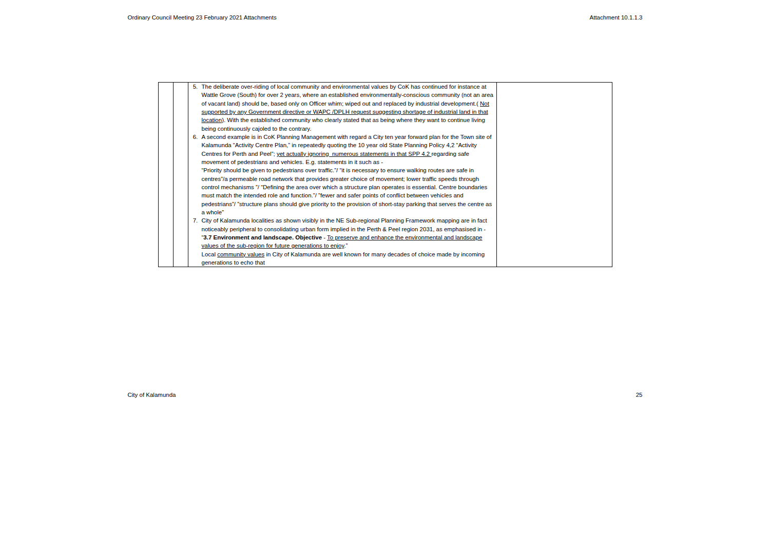Ordinary Council Meeting 23 February 2021 Attachments
Attachment 10.1.1.3
| | | The deliberate over-riding of local community and environmental values by CoK has continued for instance at Wattle Grove (South) for over 2 years, where an established environmentally-conscious community (not an area of vacant land) should be, based only on Officer whim; wiped out and replaced by industrial development.( Not supported by any Government directive or WAPC /DPLH request suggesting shortage of industrial land in that location ). With the established community who clearly stated that as being where they want to continue living being continuously cajoled to the contrary. A second example is in CoK Planning Management with regard a City ten year forward plan for the Town site of Kalamunda “Activity Centre Plan,” in repeatedly quoting the 10 year old State Planning Policy 4,2 “Activity Centres for Perth and Peel”; yet actually ignoring numerous statements in that SPP 4.2 regarding safe movement of pedestrians and vehicles. E.g. statements in it such as - “Priority should be given to pedestrians over traffic.”/ “it is necessary to ensure walking routes are safe in centres”/a permeable road network that provides greater choice of movement; lower traffic speeds through control mechanisms ”/ “Defining the area over which a structure plan operates is essential. Centre boundaries must match the intended role and function.”/ ”fewer and safer points of conflict between vehicles and pedestrians”/ ”structure plans should give priority to the provision of short-stay parking that serves the centre as a whole” City of Kalamunda localities as shown visibly in the NE Sub-regional Planning Framework mapping are in fact noticeably peripheral to consolidating urban form implied in the Perth & Peel region 2031, as emphasised in - “ 3.7 Environment and landscape. Objective - To preserve and enhance the environmental and landscape values of the sub-region for future generations to enjoy .” Local community values in City of Kalamunda are well known for many decades of choice made by incoming generations to echo that | |
City of Kalamunda
25